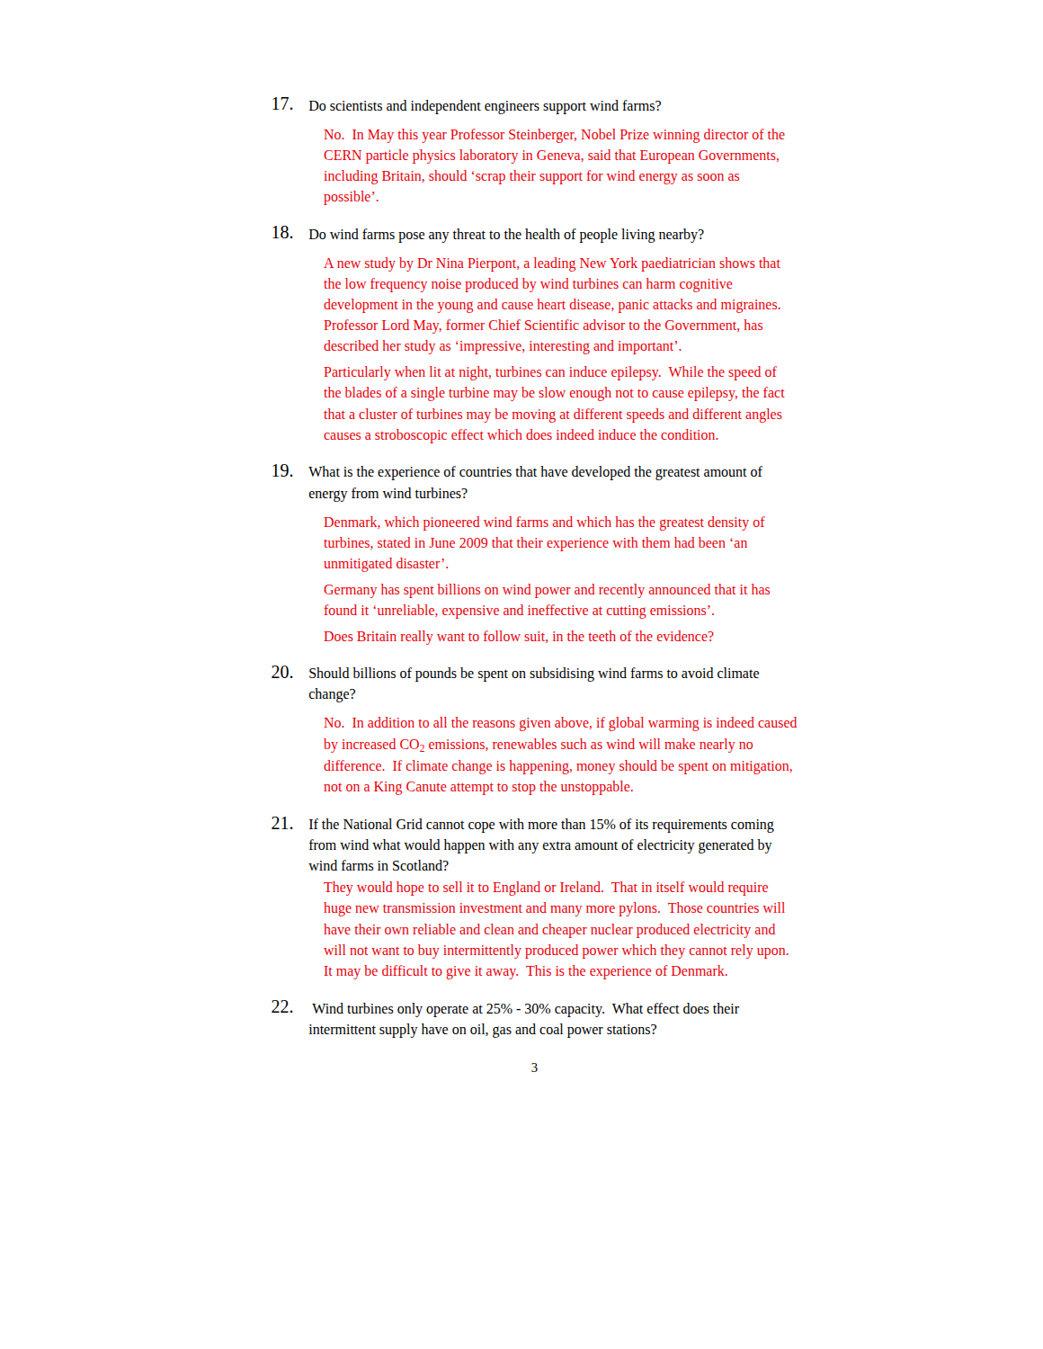17. Do scientists and independent engineers support wind farms?
No. In May this year Professor Steinberger, Nobel Prize winning director of the CERN particle physics laboratory in Geneva, said that European Governments, including Britain, should ‘scrap their support for wind energy as soon as possible’.
18. Do wind farms pose any threat to the health of people living nearby?
A new study by Dr Nina Pierpont, a leading New York paediatrician shows that the low frequency noise produced by wind turbines can harm cognitive development in the young and cause heart disease, panic attacks and migraines. Professor Lord May, former Chief Scientific advisor to the Government, has described her study as ‘impressive, interesting and important’.
Particularly when lit at night, turbines can induce epilepsy. While the speed of the blades of a single turbine may be slow enough not to cause epilepsy, the fact that a cluster of turbines may be moving at different speeds and different angles causes a stroboscopic effect which does indeed induce the condition.
19. What is the experience of countries that have developed the greatest amount of energy from wind turbines?
Denmark, which pioneered wind farms and which has the greatest density of turbines, stated in June 2009 that their experience with them had been ‘an unmitigated disaster’.
Germany has spent billions on wind power and recently announced that it has found it ‘unreliable, expensive and ineffective at cutting emissions’.
Does Britain really want to follow suit, in the teeth of the evidence?
20. Should billions of pounds be spent on subsidising wind farms to avoid climate change?
No. In addition to all the reasons given above, if global warming is indeed caused by increased CO2 emissions, renewables such as wind will make nearly no difference. If climate change is happening, money should be spent on mitigation, not on a King Canute attempt to stop the unstoppable.
21. If the National Grid cannot cope with more than 15% of its requirements coming from wind what would happen with any extra amount of electricity generated by wind farms in Scotland?
They would hope to sell it to England or Ireland. That in itself would require huge new transmission investment and many more pylons. Those countries will have their own reliable and clean and cheaper nuclear produced electricity and will not want to buy intermittently produced power which they cannot rely upon. It may be difficult to give it away. This is the experience of Denmark.
22. Wind turbines only operate at 25% - 30% capacity. What effect does their intermittent supply have on oil, gas and coal power stations?
3